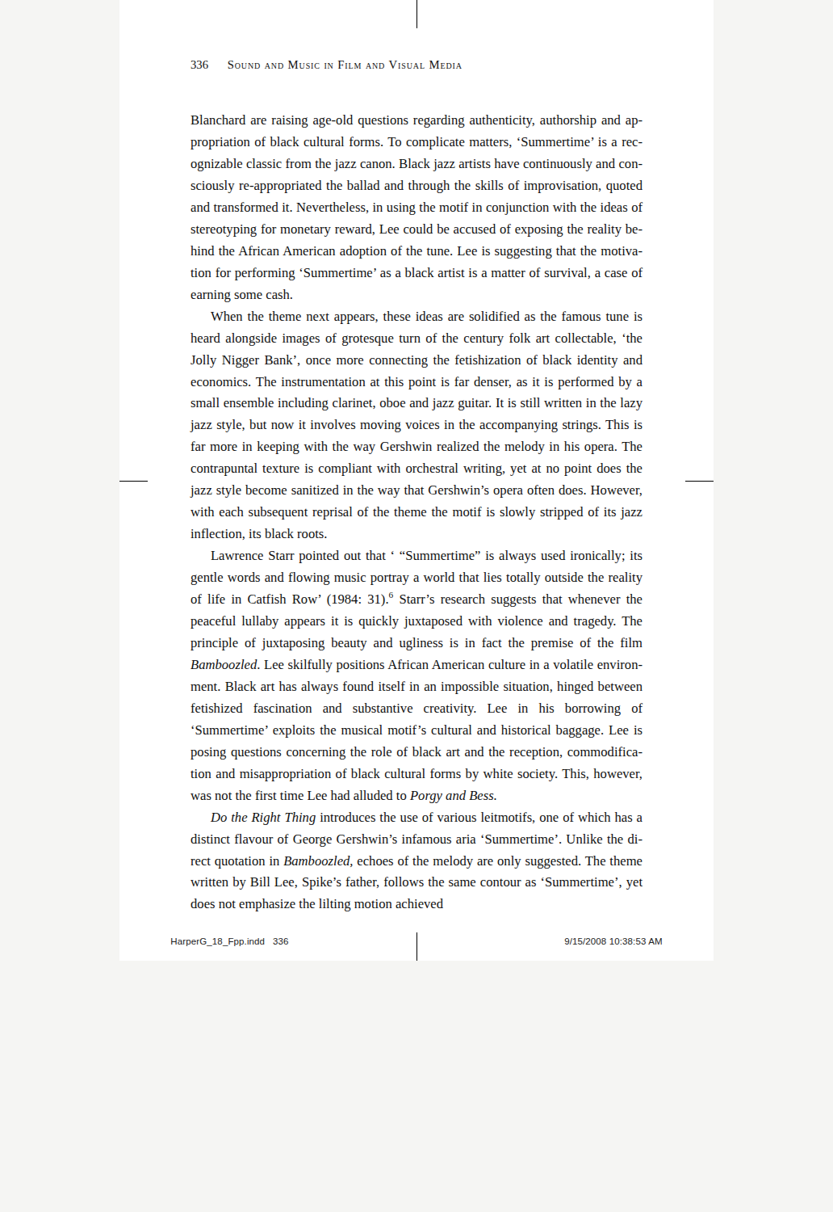336 Sound and Music in Film and Visual Media
Blanchard are raising age-old questions regarding authenticity, authorship and appropriation of black cultural forms. To complicate matters, ‘Summertime’ is a recognizable classic from the jazz canon. Black jazz artists have continuously and consciously re-appropriated the ballad and through the skills of improvisation, quoted and transformed it. Nevertheless, in using the motif in conjunction with the ideas of stereotyping for monetary reward, Lee could be accused of exposing the reality behind the African American adoption of the tune. Lee is suggesting that the motivation for performing ‘Summertime’ as a black artist is a matter of survival, a case of earning some cash.
When the theme next appears, these ideas are solidified as the famous tune is heard alongside images of grotesque turn of the century folk art collectable, ‘the Jolly Nigger Bank’, once more connecting the fetishization of black identity and economics. The instrumentation at this point is far denser, as it is performed by a small ensemble including clarinet, oboe and jazz guitar. It is still written in the lazy jazz style, but now it involves moving voices in the accompanying strings. This is far more in keeping with the way Gershwin realized the melody in his opera. The contrapuntal texture is compliant with orchestral writing, yet at no point does the jazz style become sanitized in the way that Gershwin’s opera often does. However, with each subsequent reprisal of the theme the motif is slowly stripped of its jazz inflection, its black roots.
Lawrence Starr pointed out that ‘ “Summertime” is always used ironically; its gentle words and flowing music portray a world that lies totally outside the reality of life in Catfish Row’ (1984: 31).6 Starr’s research suggests that whenever the peaceful lullaby appears it is quickly juxtaposed with violence and tragedy. The principle of juxtaposing beauty and ugliness is in fact the premise of the film Bamboozled. Lee skilfully positions African American culture in a volatile environment. Black art has always found itself in an impossible situation, hinged between fetishized fascination and substantive creativity. Lee in his borrowing of ‘Summertime’ exploits the musical motif’s cultural and historical baggage. Lee is posing questions concerning the role of black art and the reception, commodification and misappropriation of black cultural forms by white society. This, however, was not the first time Lee had alluded to Porgy and Bess.
Do the Right Thing introduces the use of various leitmotifs, one of which has a distinct flavour of George Gershwin’s infamous aria ‘Summertime’. Unlike the direct quotation in Bamboozled, echoes of the melody are only suggested. The theme written by Bill Lee, Spike’s father, follows the same contour as ‘Summertime’, yet does not emphasize the lilting motion achieved
HarperG_18_Fpp.indd 336 9/15/2008 10:38:53 AM